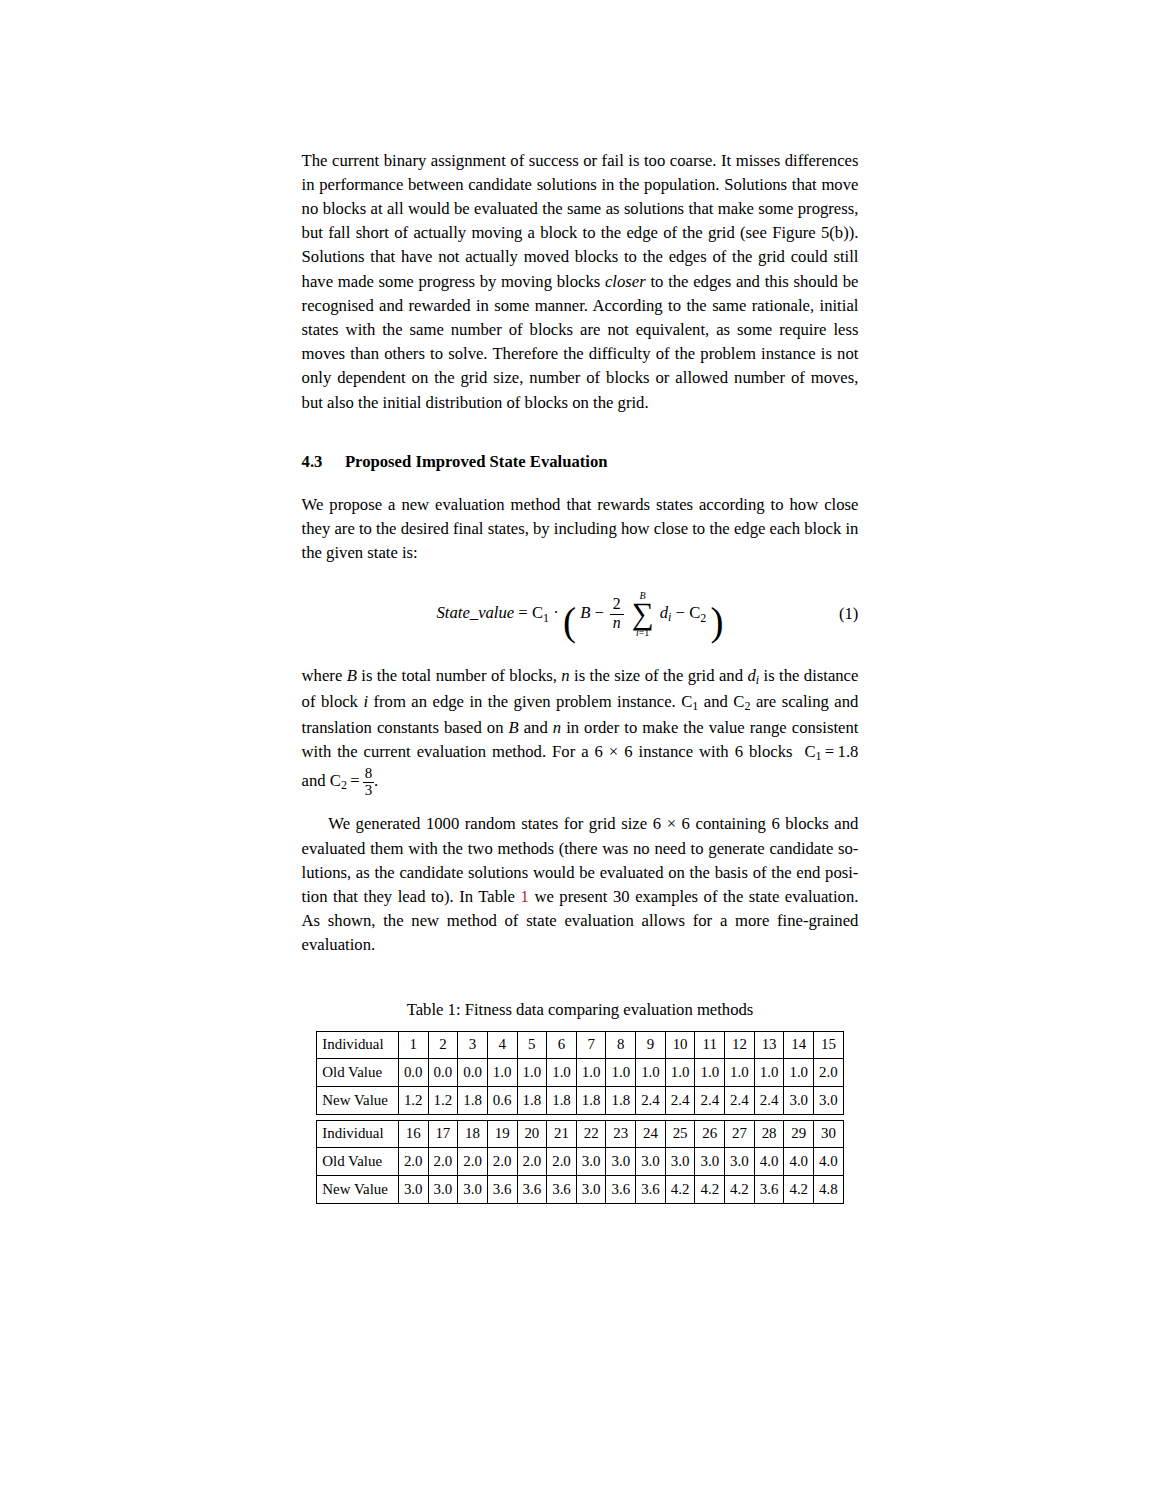The current binary assignment of success or fail is too coarse. It misses differences in performance between candidate solutions in the population. Solutions that move no blocks at all would be evaluated the same as solutions that make some progress, but fall short of actually moving a block to the edge of the grid (see Figure 5(b)). Solutions that have not actually moved blocks to the edges of the grid could still have made some progress by moving blocks closer to the edges and this should be recognised and rewarded in some manner. According to the same rationale, initial states with the same number of blocks are not equivalent, as some require less moves than others to solve. Therefore the difficulty of the problem instance is not only dependent on the grid size, number of blocks or allowed number of moves, but also the initial distribution of blocks on the grid.
4.3 Proposed Improved State Evaluation
We propose a new evaluation method that rewards states according to how close they are to the desired final states, by including how close to the edge each block in the given state is:
State_value = C1 · ( B − 2 n B∑i=1 di − C2 ) (1)
where B is the total number of blocks, n is the size of the grid and di is the distance of block i from an edge in the given problem instance. C1 and C2 are scaling and translation constants based on B and n in order to make the value range consistent with the current evaluation method. For a 6 × 6 instance with 6 blocks C1 = 1.8 and C2 = 83.
We generated 1000 random states for grid size 6 × 6 containing 6 blocks and evaluated them with the two methods (there was no need to generate candidate solutions, as the candidate solutions would be evaluated on the basis of the end position that they lead to). In Table 1 we present 30 examples of the state evaluation. As shown, the new method of state evaluation allows for a more fine-grained evaluation.
Table 1: Fitness data comparing evaluation methods
| Individual | 1 | 2 | 3 | 4 | 5 | 6 | 7 | 8 | 9 | 10 | 11 | 12 | 13 | 14 | 15 |
| Old Value | 0.0 | 0.0 | 0.0 | 1.0 | 1.0 | 1.0 | 1.0 | 1.0 | 1.0 | 1.0 | 1.0 | 1.0 | 1.0 | 1.0 | 2.0 |
| New Value | 1.2 | 1.2 | 1.8 | 0.6 | 1.8 | 1.8 | 1.8 | 1.8 | 2.4 | 2.4 | 2.4 | 2.4 | 2.4 | 3.0 | 3.0 |
| Individual | 16 | 17 | 18 | 19 | 20 | 21 | 22 | 23 | 24 | 25 | 26 | 27 | 28 | 29 | 30 |
| Old Value | 2.0 | 2.0 | 2.0 | 2.0 | 2.0 | 2.0 | 3.0 | 3.0 | 3.0 | 3.0 | 3.0 | 3.0 | 4.0 | 4.0 | 4.0 |
| New Value | 3.0 | 3.0 | 3.0 | 3.6 | 3.6 | 3.6 | 3.0 | 3.6 | 3.6 | 4.2 | 4.2 | 4.2 | 3.6 | 4.2 | 4.8 |